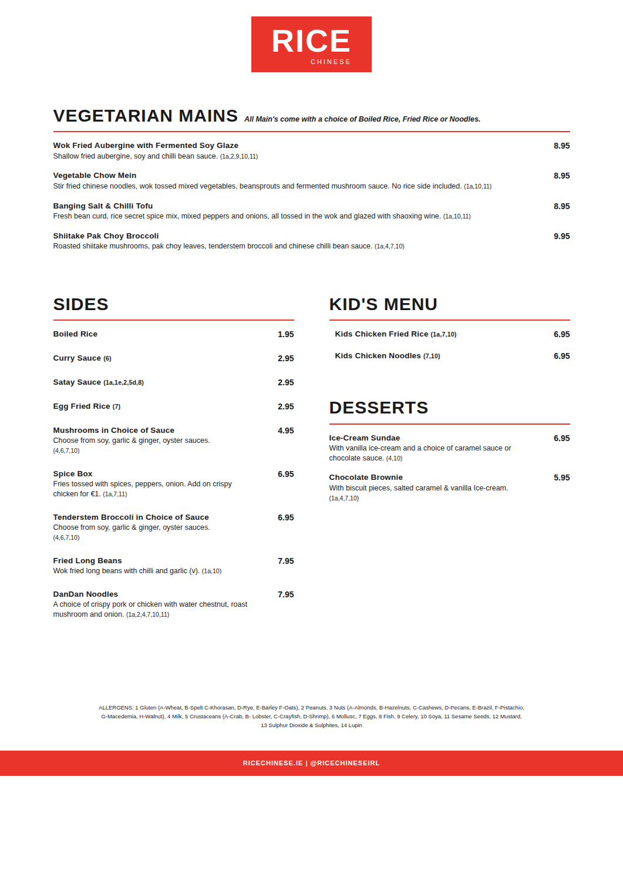RICE
CHINESE
VEGETARIAN MAINS
All Main's come with a choice of Boiled Rice, Fried Rice or Noodles.
Wok Fried Aubergine with Fermented Soy Glaze
Shallow fried aubergine, soy and chilli bean sauce. (1a,2,9,10,11)
8.95
Vegetable Chow Mein
Stir fried chinese noodles, wok tossed mixed vegetables, beansprouts and fermented mushroom sauce. No rice side included. (1a,10,11)
8.95
Banging Salt & Chilli Tofu
Fresh bean curd, rice secret spice mix, mixed peppers and onions, all tossed in the wok and glazed with shaoxing wine. (1a,10,11)
8.95
Shiitake Pak Choy Broccoli
Roasted shiitake mushrooms, pak choy leaves, tenderstem broccoli and chinese chilli bean sauce. (1a,4,7,10)
9.95
SIDES
Boiled Rice
1.95
Curry Sauce (6)
2.95
Satay Sauce (1a,1e,2,5d,8)
2.95
Egg Fried Rice (7)
2.95
Mushrooms in Choice of Sauce
Choose from soy, garlic & ginger, oyster sauces.
(4,6,7,10)
4.95
Spice Box
Fries tossed with spices, peppers, onion. Add on crispy chicken for €1. (1a,7,11)
6.95
Tenderstem Broccoli in Choice of Sauce
Choose from soy, garlic & ginger, oyster sauces.
(4,6,7,10)
6.95
Fried Long Beans
Wok fried long beans with chilli and garlic (v). (1a,10)
7.95
DanDan Noodles
A choice of crispy pork or chicken with water chestnut, roast mushroom and onion. (1a,2,4,7,10,11)
7.95
KID'S MENU
Kids Chicken Fried Rice (1a,7,10)
6.95
Kids Chicken Noodles (7,10)
6.95
DESSERTS
Ice-Cream Sundae
With vanilla ice-cream and a choice of caramel sauce or chocolate sauce. (4,10)
6.95
Chocolate Brownie
With biscuit pieces, salted caramel & vanilla Ice-cream. (1a,4,7,10)
5.95
ALLERGENS: 1 Gluten (A-Wheat, B-Spelt C-Khorasan, D-Rye, E-Barley F-Oats), 2 Peanuts, 3 Nuts (A-Almonds, B-Hazelnuts, C-Cashews, D-Pecans, E-Brazil, F-Pistachio,
G-Macedemia, H-Walnut), 4 Milk, 5 Crustaceans (A-Crab, B- Lobster, C-Crayfish, D-Shrimp), 6 Mollusc, 7 Eggs, 8 Fish, 9 Celery, 10 Soya, 11 Sesame Seeds, 12 Mustard,
13 Sulphur Dioxide & Sulphites, 14 Lupin
RICECHINESE.IE | @RICECHINESEIRL